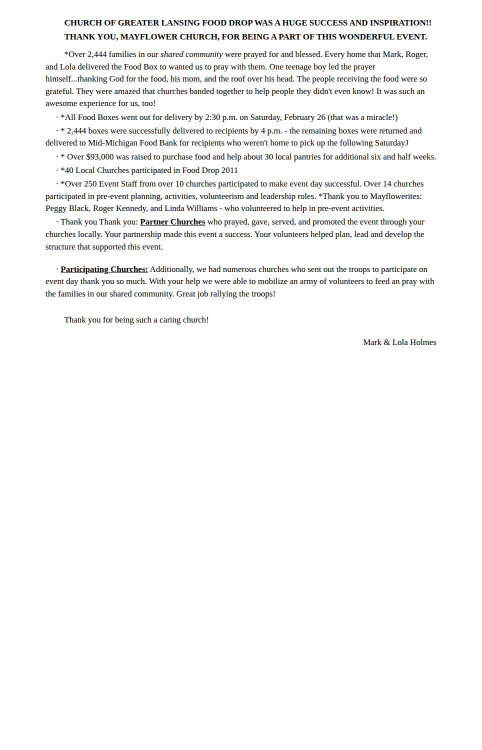CHURCH OF GREATER LANSING FOOD DROP WAS A HUGE SUCCESS AND INSPIRATION!!
THANK YOU, MAYFLOWER CHURCH, FOR BEING A PART OF THIS WONDERFUL EVENT.
*Over 2,444 families in our shared community were prayed for and blessed. Every home that Mark, Roger, and Lola delivered the Food Box to wanted us to pray with them. One teenage boy led the prayer himself...thanking God for the food, his mom, and the roof over his head. The people receiving the food were so grateful. They were amazed that churches banded together to help people they didn't even know! It was such an awesome experience for us, too!
· *All Food Boxes went out for delivery by 2:30 p.m. on Saturday, February 26 (that was a miracle!)
· * 2,444 boxes were successfully delivered to recipients by 4 p.m. - the remaining boxes were returned and delivered to Mid-Michigan Food Bank for recipients who weren't home to pick up the following SaturdayJ
· * Over $93,000 was raised to purchase food and help about 30 local pantries for additional six and half weeks.
· *40 Local Churches participated in Food Drop 2011
· *Over 250 Event Staff from over 10 churches participated to make event day successful. Over 14 churches participated in pre-event planning, activities, volunteerism and leadership roles. *Thank you to Mayflowerites: Peggy Black, Roger Kennedy, and Linda Williams - who volunteered to help in pre-event activities.
· Thank you Thank you: Partner Churches who prayed, gave, served, and promoted the event through your churches locally. Your partnership made this event a success. Your volunteers helped plan, lead and develop the structure that supported this event.
· Participating Churches: Additionally, we had numerous churches who sent out the troops to participate on event day thank you so much. With your help we were able to mobilize an army of volunteers to feed an pray with the families in our shared community. Great job rallying the troops!
Thank you for being such a caring church!
Mark & Lola Holmes